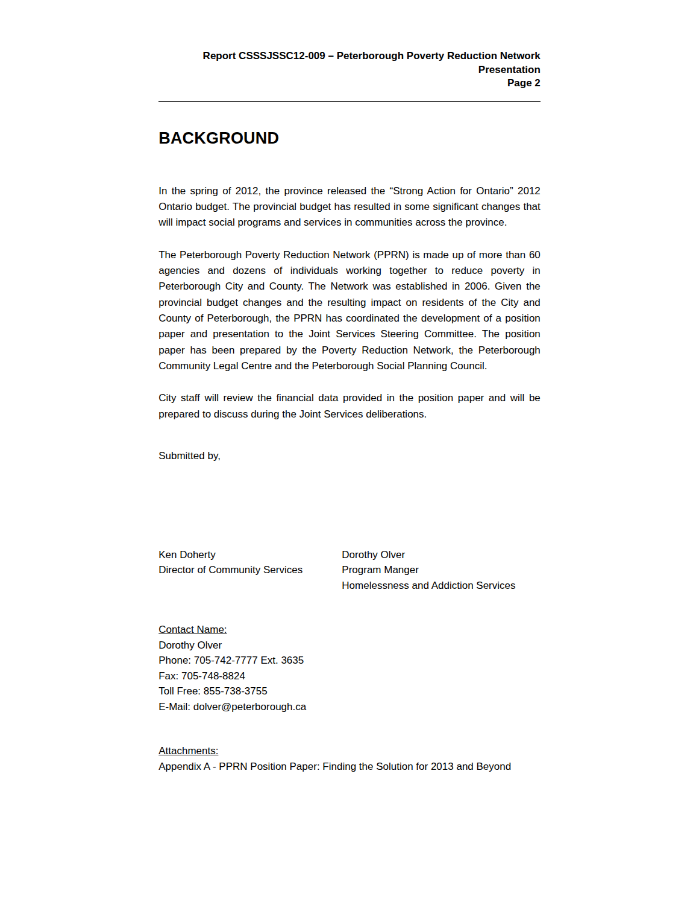Report CSSSJSSC12-009 – Peterborough Poverty Reduction Network Presentation Page 2
BACKGROUND
In the spring of 2012, the province released the “Strong Action for Ontario” 2012 Ontario budget. The provincial budget has resulted in some significant changes that will impact social programs and services in communities across the province.
The Peterborough Poverty Reduction Network (PPRN) is made up of more than 60 agencies and dozens of individuals working together to reduce poverty in Peterborough City and County. The Network was established in 2006. Given the provincial budget changes and the resulting impact on residents of the City and County of Peterborough, the PPRN has coordinated the development of a position paper and presentation to the Joint Services Steering Committee. The position paper has been prepared by the Poverty Reduction Network, the Peterborough Community Legal Centre and the Peterborough Social Planning Council.
City staff will review the financial data provided in the position paper and will be prepared to discuss during the Joint Services deliberations.
Submitted by,
| Ken Doherty Director of Community Services | Dorothy Olver Program Manger Homelessness and Addiction Services |
Contact Name:
Dorothy Olver
Phone: 705-742-7777 Ext. 3635
Fax: 705-748-8824
Toll Free: 855-738-3755
E-Mail: dolver@peterborough.ca
Attachments:
Appendix A - PPRN Position Paper: Finding the Solution for 2013 and Beyond